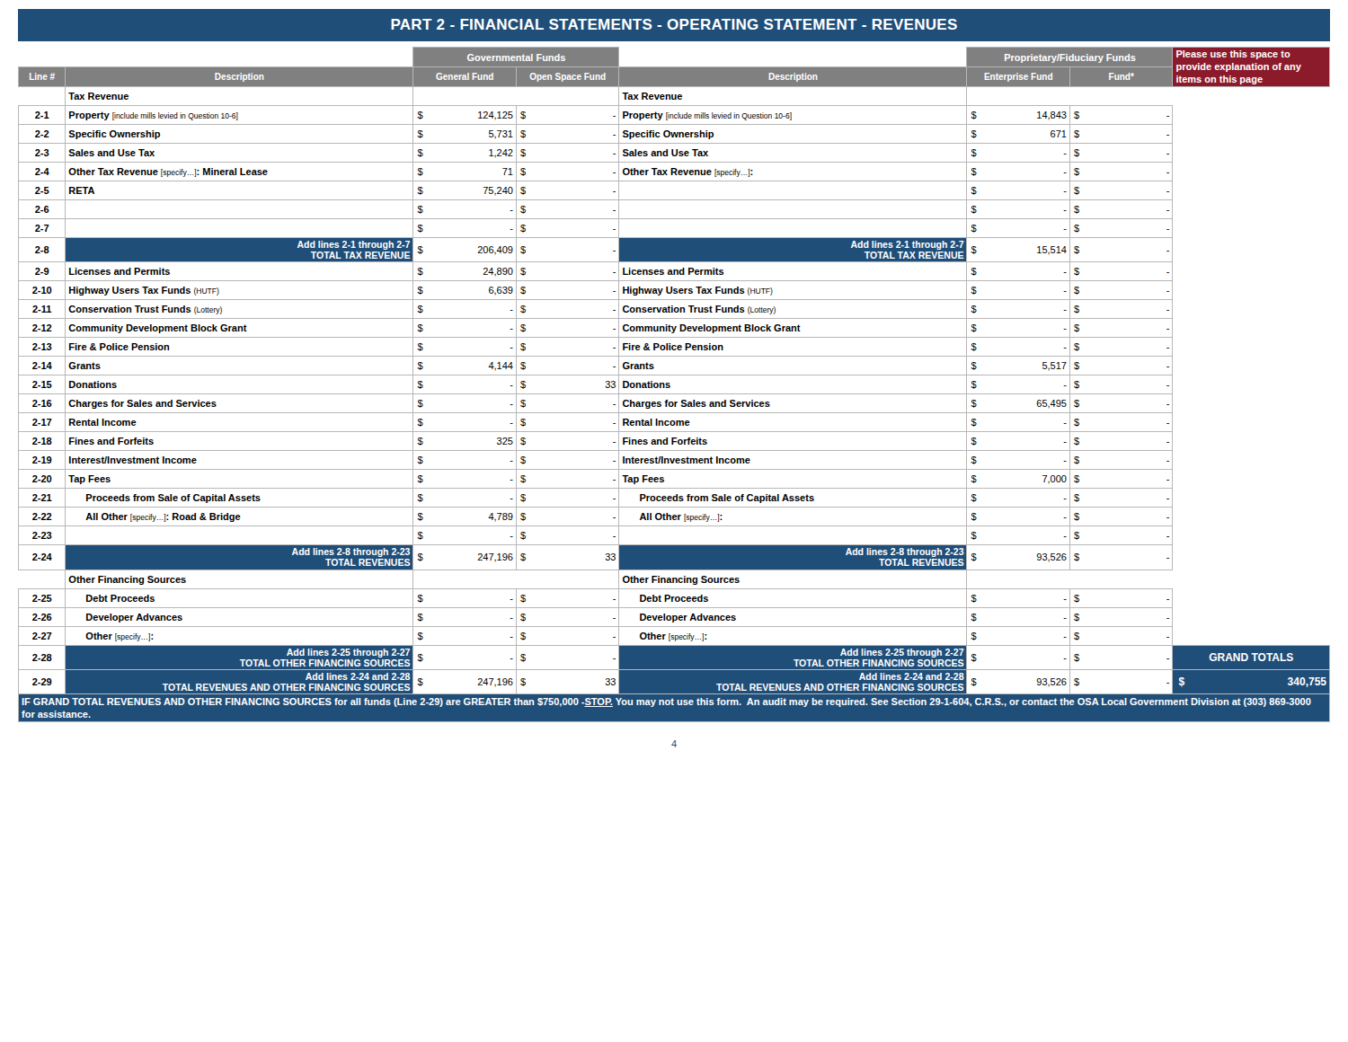PART 2 - FINANCIAL STATEMENTS - OPERATING STATEMENT - REVENUES
| | | Governmental Funds | | Proprietary/Fiduciary Funds | Please use this space to provide explanation of any items on this page |
| Line # | Description | General Fund | Open Space Fund | Description | Enterprise Fund | Fund* |
| | Tax Revenue | | | Tax Revenue | | | |
| 2-1 | Property [include mills levied in Question 10-6] | $ 124,125 | $ - | Property [include mills levied in Question 10-6] | $ 14,843 | $ - | |
| 2-2 | Specific Ownership | $ 5,731 | $ - | Specific Ownership | $ 671 | $ - | |
| 2-3 | Sales and Use Tax | $ 1,242 | $ - | Sales and Use Tax | $ - | $ - | |
| 2-4 | Other Tax Revenue [specify…] : Mineral Lease | $ 71 | $ - | Other Tax Revenue [specify…] : | $ - | $ - | |
| 2-5 | RETA | $ 75,240 | $ - | | $ - | $ - | |
| 2-6 | | $ - | $ - | | $ - | $ - | |
| 2-7 | | $ - | $ - | | $ - | $ - | |
| 2-8 | Add lines 2-1 through 2-7 TOTAL TAX REVENUE | $ 206,409 | $ - | Add lines 2-1 through 2-7 TOTAL TAX REVENUE | $ 15,514 | $ - | |
| 2-9 | Licenses and Permits | $ 24,890 | $ - | Licenses and Permits | $ - | $ - | |
| 2-10 | Highway Users Tax Funds (HUTF) | $ 6,639 | $ - | Highway Users Tax Funds (HUTF) | $ - | $ - | |
| 2-11 | Conservation Trust Funds (Lottery) | $ - | $ - | Conservation Trust Funds (Lottery) | $ - | $ - | |
| 2-12 | Community Development Block Grant | $ - | $ - | Community Development Block Grant | $ - | $ - | |
| 2-13 | Fire & Police Pension | $ - | $ - | Fire & Police Pension | $ - | $ - | |
| 2-14 | Grants | $ 4,144 | $ - | Grants | $ 5,517 | $ - | |
| 2-15 | Donations | $ - | $ 33 | Donations | $ - | $ - | |
| 2-16 | Charges for Sales and Services | $ - | $ - | Charges for Sales and Services | $ 65,495 | $ - | |
| 2-17 | Rental Income | $ - | $ - | Rental Income | $ - | $ - | |
| 2-18 | Fines and Forfeits | $ 325 | $ - | Fines and Forfeits | $ - | $ - | |
| 2-19 | Interest/Investment Income | $ - | $ - | Interest/Investment Income | $ - | $ - | |
| 2-20 | Tap Fees | $ - | $ - | Tap Fees | $ 7,000 | $ - | |
| 2-21 | Proceeds from Sale of Capital Assets | $ - | $ - | Proceeds from Sale of Capital Assets | $ - | $ - | |
| 2-22 | All Other [specify…] : Road & Bridge | $ 4,789 | $ - | All Other [specify…] : | $ - | $ - | |
| 2-23 | | $ - | $ - | | $ - | $ - | |
| 2-24 | Add lines 2-8 through 2-23 TOTAL REVENUES | $ 247,196 | $ 33 | Add lines 2-8 through 2-23 TOTAL REVENUES | $ 93,526 | $ - | |
| | Other Financing Sources | | | Other Financing Sources | | | |
| 2-25 | Debt Proceeds | $ - | $ - | Debt Proceeds | $ - | $ - | |
| 2-26 | Developer Advances | $ - | $ - | Developer Advances | $ - | $ - | |
| 2-27 | Other [specify…] : | $ - | $ - | Other [specify…] : | $ - | $ - | |
| 2-28 | Add lines 2-25 through 2-27 TOTAL OTHER FINANCING SOURCES | $ - | $ - | Add lines 2-25 through 2-27 TOTAL OTHER FINANCING SOURCES | $ - | $ - | GRAND TOTALS |
| 2-29 | Add lines 2-24 and 2-28 TOTAL REVENUES AND OTHER FINANCING SOURCES | $ 247,196 | $ 33 | Add lines 2-24 and 2-28 TOTAL REVENUES AND OTHER FINANCING SOURCES | $ 93,526 | $ - | $ 340,755 |
| IF GRAND TOTAL REVENUES AND OTHER FINANCING SOURCES for all funds (Line 2-29) are GREATER than $750,000 - STOP. You may not use this form. An audit may be required. See Section 29-1-604, C.R.S., or contact the OSA Local Government Division at (303) 869-3000 for assistance. |
4